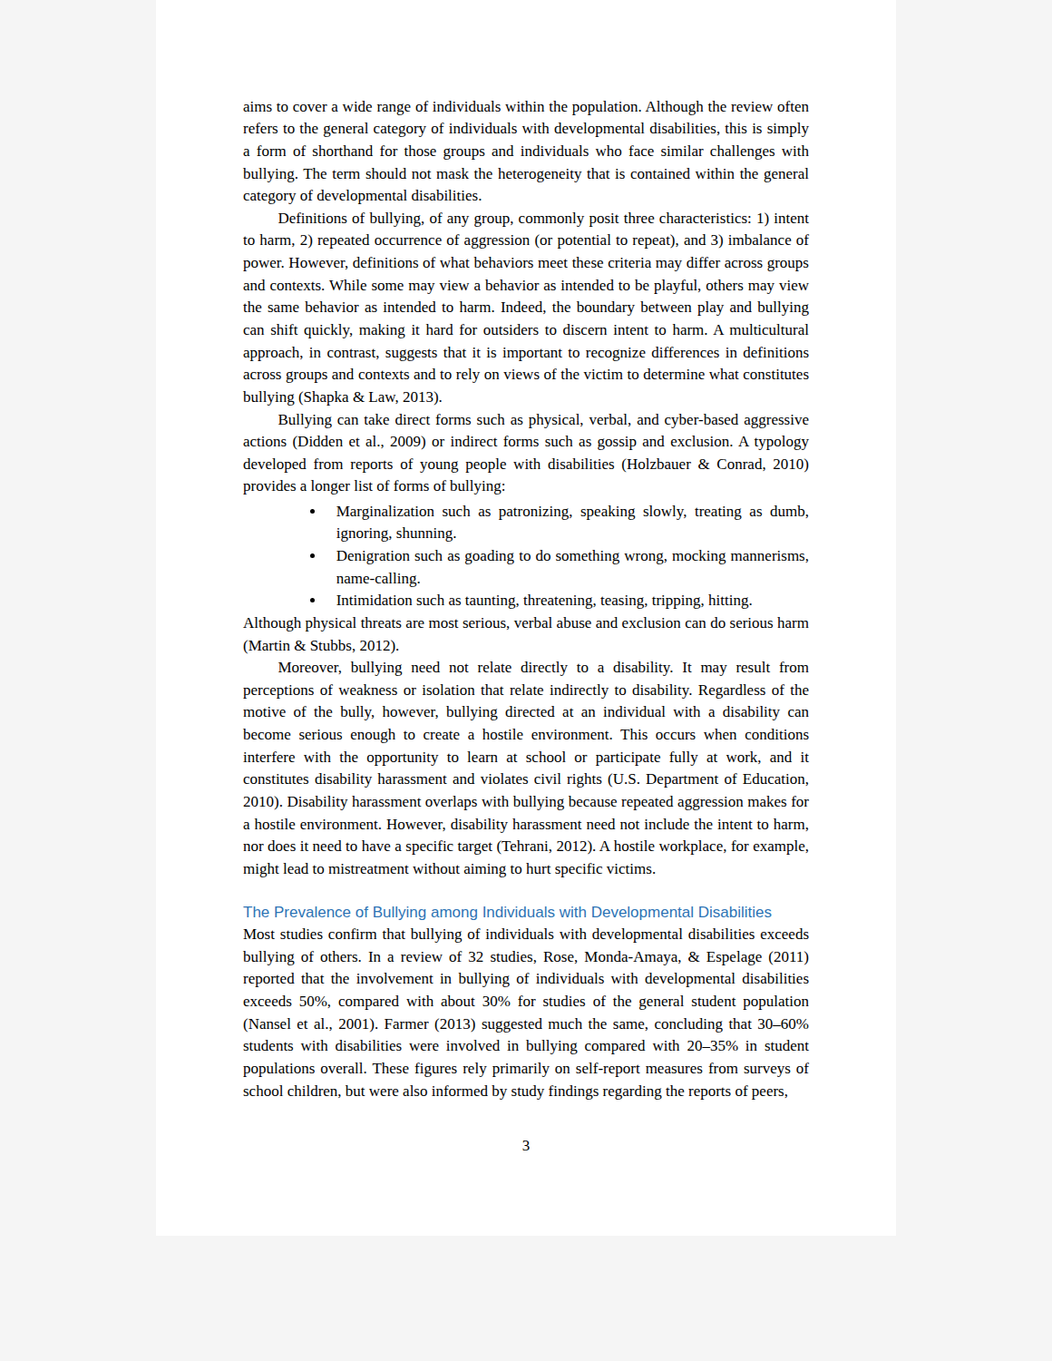aims to cover a wide range of individuals within the population. Although the review often refers to the general category of individuals with developmental disabilities, this is simply a form of shorthand for those groups and individuals who face similar challenges with bullying. The term should not mask the heterogeneity that is contained within the general category of developmental disabilities.
Definitions of bullying, of any group, commonly posit three characteristics: 1) intent to harm, 2) repeated occurrence of aggression (or potential to repeat), and 3) imbalance of power. However, definitions of what behaviors meet these criteria may differ across groups and contexts. While some may view a behavior as intended to be playful, others may view the same behavior as intended to harm. Indeed, the boundary between play and bullying can shift quickly, making it hard for outsiders to discern intent to harm. A multicultural approach, in contrast, suggests that it is important to recognize differences in definitions across groups and contexts and to rely on views of the victim to determine what constitutes bullying (Shapka & Law, 2013).
Bullying can take direct forms such as physical, verbal, and cyber-based aggressive actions (Didden et al., 2009) or indirect forms such as gossip and exclusion. A typology developed from reports of young people with disabilities (Holzbauer & Conrad, 2010) provides a longer list of forms of bullying:
Marginalization such as patronizing, speaking slowly, treating as dumb, ignoring, shunning.
Denigration such as goading to do something wrong, mocking mannerisms, name-calling.
Intimidation such as taunting, threatening, teasing, tripping, hitting.
Although physical threats are most serious, verbal abuse and exclusion can do serious harm (Martin & Stubbs, 2012).
Moreover, bullying need not relate directly to a disability. It may result from perceptions of weakness or isolation that relate indirectly to disability. Regardless of the motive of the bully, however, bullying directed at an individual with a disability can become serious enough to create a hostile environment. This occurs when conditions interfere with the opportunity to learn at school or participate fully at work, and it constitutes disability harassment and violates civil rights (U.S. Department of Education, 2010). Disability harassment overlaps with bullying because repeated aggression makes for a hostile environment. However, disability harassment need not include the intent to harm, nor does it need to have a specific target (Tehrani, 2012). A hostile workplace, for example, might lead to mistreatment without aiming to hurt specific victims.
The Prevalence of Bullying among Individuals with Developmental Disabilities
Most studies confirm that bullying of individuals with developmental disabilities exceeds bullying of others. In a review of 32 studies, Rose, Monda-Amaya, & Espelage (2011) reported that the involvement in bullying of individuals with developmental disabilities exceeds 50%, compared with about 30% for studies of the general student population (Nansel et al., 2001). Farmer (2013) suggested much the same, concluding that 30–60% students with disabilities were involved in bullying compared with 20–35% in student populations overall. These figures rely primarily on self-report measures from surveys of school children, but were also informed by study findings regarding the reports of peers,
3